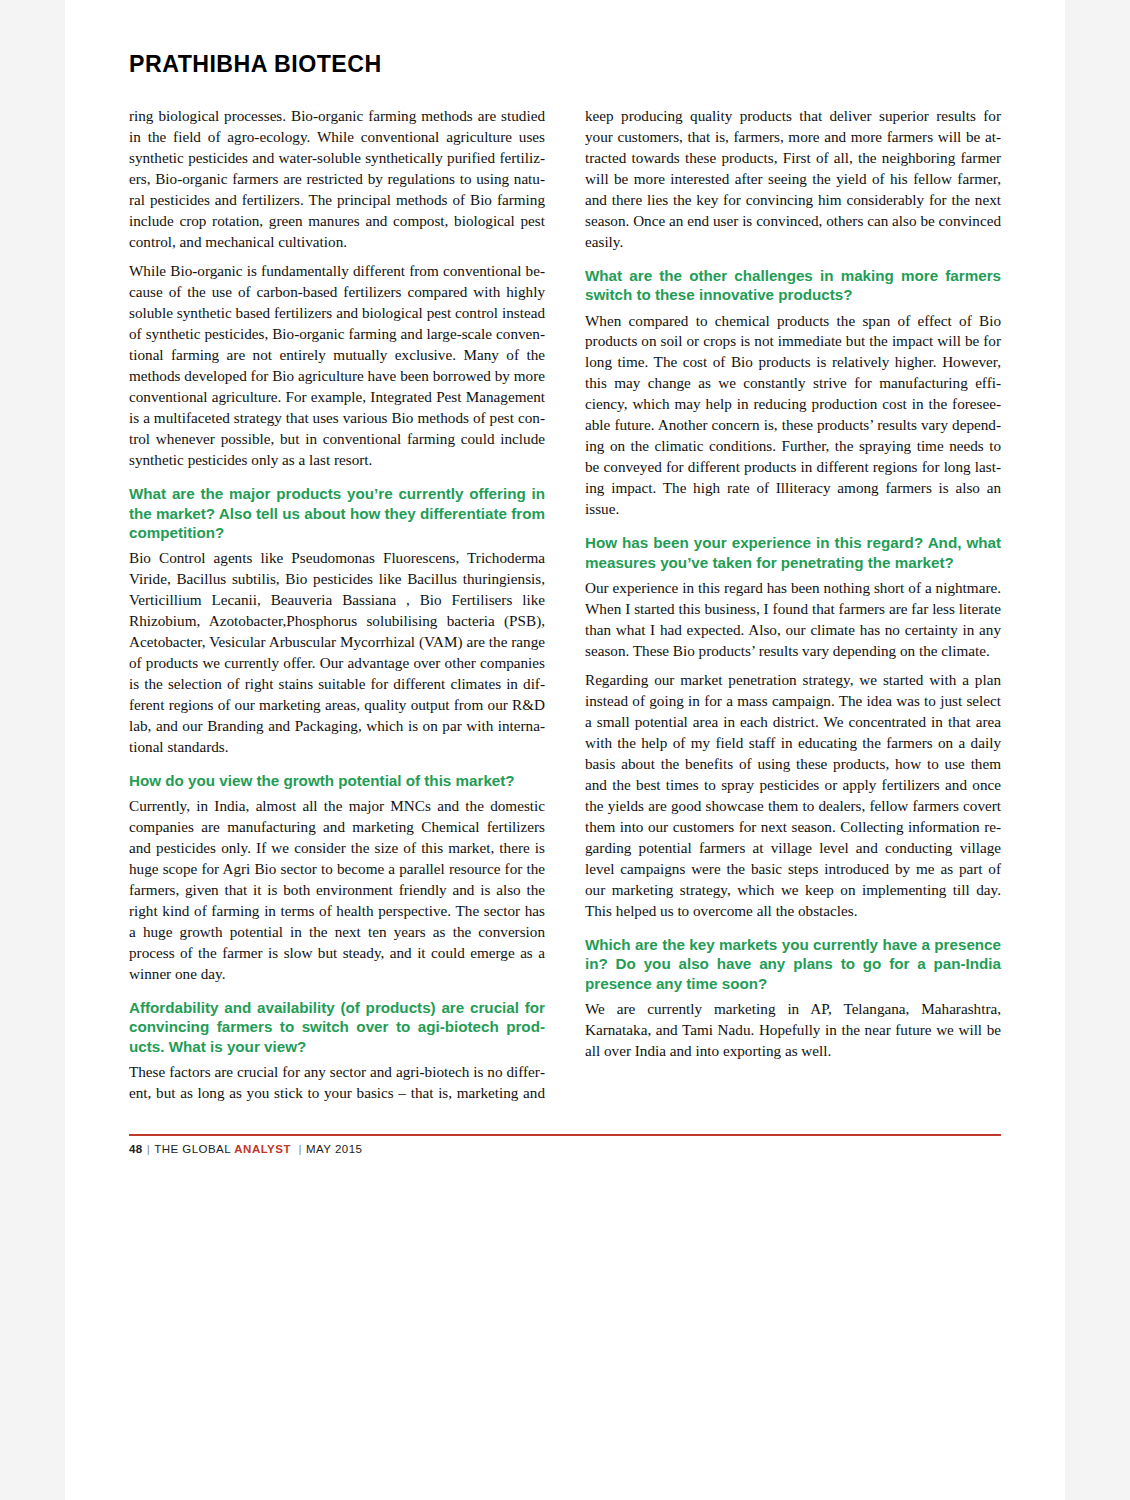PRATHIBHA BIOTECH
ring biological processes. Bio-organic farming methods are studied in the field of agro-ecology. While conventional agriculture uses synthetic pesticides and water-soluble synthetically purified fertilizers, Bio-organic farmers are restricted by regulations to using natural pesticides and fertilizers. The principal methods of Bio farming include crop rotation, green manures and compost, biological pest control, and mechanical cultivation.
While Bio-organic is fundamentally different from conventional because of the use of carbon-based fertilizers compared with highly soluble synthetic based fertilizers and biological pest control instead of synthetic pesticides, Bio-organic farming and large-scale conventional farming are not entirely mutually exclusive. Many of the methods developed for Bio agriculture have been borrowed by more conventional agriculture. For example, Integrated Pest Management is a multifaceted strategy that uses various Bio methods of pest control whenever possible, but in conventional farming could include synthetic pesticides only as a last resort.
What are the major products you’re currently offering in the market? Also tell us about how they differentiate from competition?
Bio Control agents like Pseudomonas Fluorescens, Trichoderma Viride, Bacillus subtilis, Bio pesticides like Bacillus thuringiensis, Verticillium Lecanii, Beauveria Bassiana , Bio Fertilisers like Rhizobium, Azotobacter,Phosphorus solubilising bacteria (PSB), Acetobacter, Vesicular Arbuscular Mycorrhizal (VAM) are the range of products we currently offer. Our advantage over other companies is the selection of right stains suitable for different climates in different regions of our marketing areas, quality output from our R&D lab, and our Branding and Packaging, which is on par with international standards.
How do you view the growth potential of this market?
Currently, in India, almost all the major MNCs and the domestic companies are manufacturing and marketing Chemical fertilizers and pesticides only. If we consider the size of this market, there is huge scope for Agri Bio sector to become a parallel resource for the farmers, given that it is both environment friendly and is also the right kind of farming in terms of health perspective. The sector has a huge growth potential in the next ten years as the conversion process of the farmer is slow but steady, and it could emerge as a winner one day.
Affordability and availability (of products) are crucial for convincing farmers to switch over to agi-biotech products. What is your view?
These factors are crucial for any sector and agri-biotech is no different, but as long as you stick to your basics – that is, marketing and keep producing quality products that deliver superior results for your customers, that is, farmers, more and more farmers will be attracted towards these products, First of all, the neighboring farmer will be more interested after seeing the yield of his fellow farmer, and there lies the key for convincing him considerably for the next season. Once an end user is convinced, others can also be convinced easily.
What are the other challenges in making more farmers switch to these innovative products?
When compared to chemical products the span of effect of Bio products on soil or crops is not immediate but the impact will be for long time. The cost of Bio products is relatively higher. However, this may change as we constantly strive for manufacturing efficiency, which may help in reducing production cost in the foreseeable future. Another concern is, these products’ results vary depending on the climatic conditions. Further, the spraying time needs to be conveyed for different products in different regions for long lasting impact. The high rate of Illiteracy among farmers is also an issue.
How has been your experience in this regard? And, what measures you’ve taken for penetrating the market?
Our experience in this regard has been nothing short of a nightmare. When I started this business, I found that farmers are far less literate than what I had expected. Also, our climate has no certainty in any season. These Bio products’ results vary depending on the climate.
Regarding our market penetration strategy, we started with a plan instead of going in for a mass campaign. The idea was to just select a small potential area in each district. We concentrated in that area with the help of my field staff in educating the farmers on a daily basis about the benefits of using these products, how to use them and the best times to spray pesticides or apply fertilizers and once the yields are good showcase them to dealers, fellow farmers covert them into our customers for next season. Collecting information regarding potential farmers at village level and conducting village level campaigns were the basic steps introduced by me as part of our marketing strategy, which we keep on implementing till day. This helped us to overcome all the obstacles.
Which are the key markets you currently have a presence in? Do you also have any plans to go for a pan-India presence any time soon?
We are currently marketing in AP, Telangana, Maharashtra, Karnataka, and Tami Nadu. Hopefully in the near future we will be all over India and into exporting as well.
48|THE GLOBAL ANALYST |MAY 2015